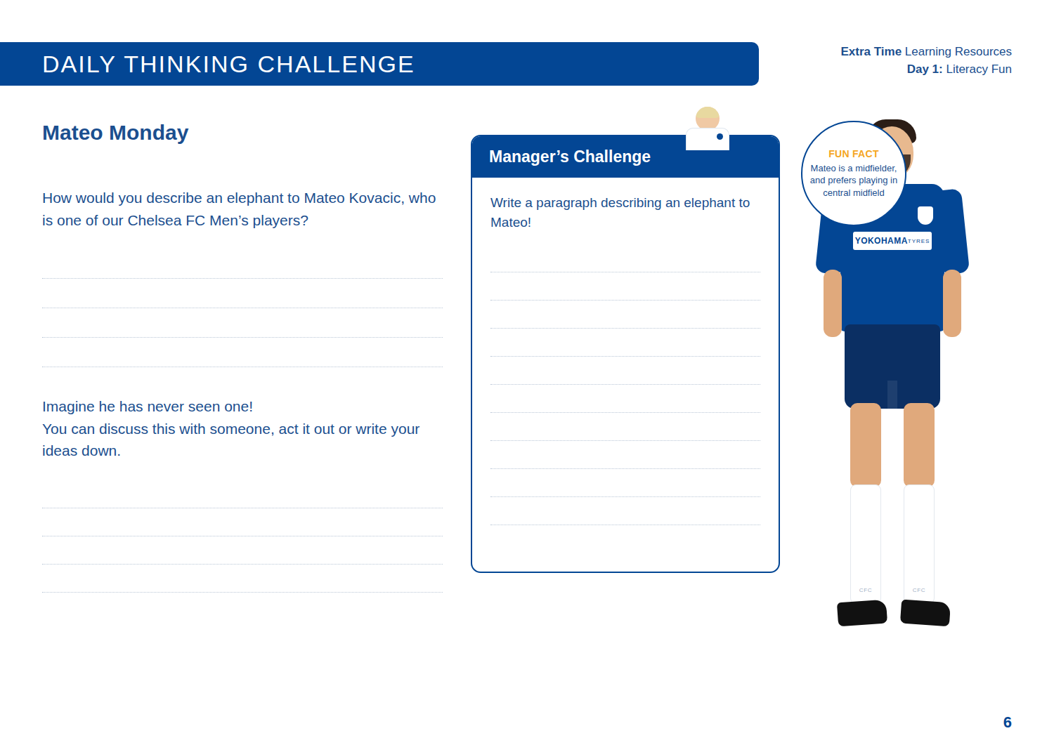Daily Thinking Challenge
Extra Time Learning Resources
Day 1: Literacy Fun
Mateo Monday
How would you describe an elephant to Mateo Kovacic, who is one of our Chelsea FC Men’s players?
Imagine he has never seen one!
You can discuss this with someone, act it out or write your ideas down.
Manager’s Challenge
Write a paragraph describing an elephant to Mateo!
FUN FACT
Mateo is a midfielder, and prefers playing in central midfield
YOKOHAMATYRES
6